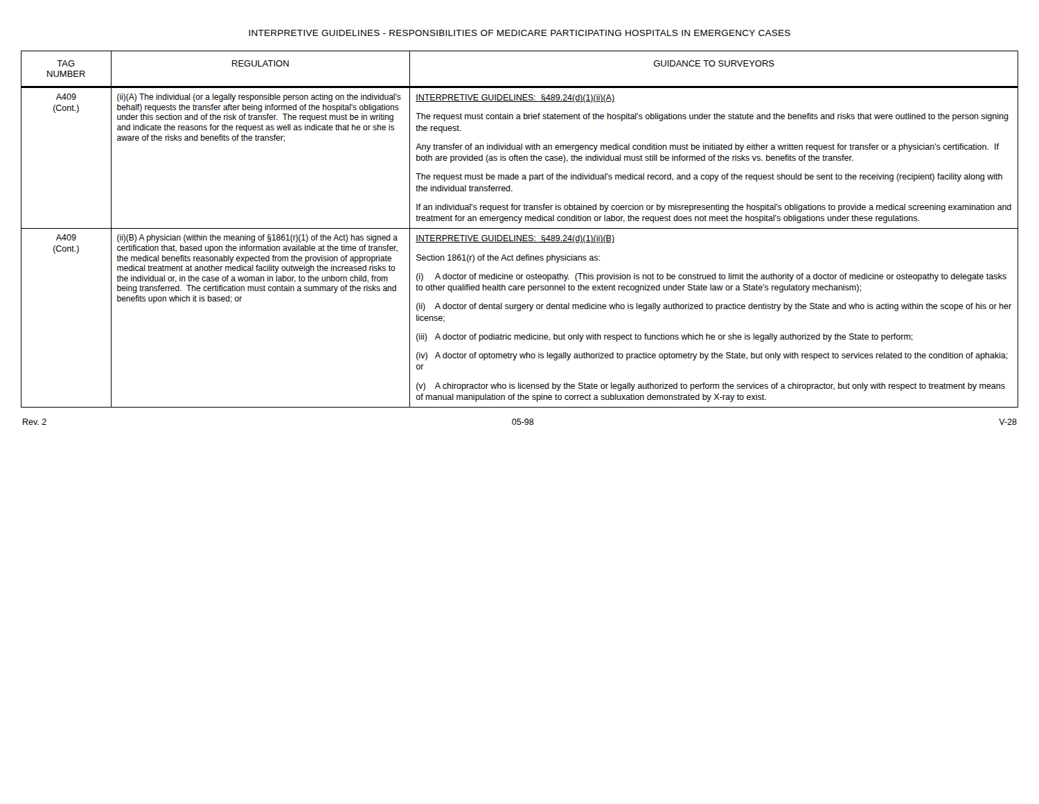INTERPRETIVE GUIDELINES - RESPONSIBILITIES OF MEDICARE PARTICIPATING HOSPITALS IN EMERGENCY CASES
| TAG NUMBER | REGULATION | GUIDANCE TO SURVEYORS |
| --- | --- | --- |
| A409 (Cont.) | (ii)(A) The individual (or a legally responsible person acting on the individual's behalf) requests the transfer after being informed of the hospital's obligations under this section and of the risk of transfer. The request must be in writing and indicate the reasons for the request as well as indicate that he or she is aware of the risks and benefits of the transfer; | INTERPRETIVE GUIDELINES: §489.24(d)(1)(ii)(A) The request must contain a brief statement of the hospital's obligations under the statute and the benefits and risks that were outlined to the person signing the request. Any transfer of an individual with an emergency medical condition must be initiated by either a written request for transfer or a physician's certification. If both are provided (as is often the case), the individual must still be informed of the risks vs. benefits of the transfer. The request must be made a part of the individual's medical record, and a copy of the request should be sent to the receiving (recipient) facility along with the individual transferred. If an individual's request for transfer is obtained by coercion or by misrepresenting the hospital's obligations to provide a medical screening examination and treatment for an emergency medical condition or labor, the request does not meet the hospital's obligations under these regulations. |
| A409 (Cont.) | (ii)(B) A physician (within the meaning of §1861(r)(1) of the Act) has signed a certification that, based upon the information available at the time of transfer, the medical benefits reasonably expected from the provision of appropriate medical treatment at another medical facility outweigh the increased risks to the individual or, in the case of a woman in labor, to the unborn child, from being transferred. The certification must contain a summary of the risks and benefits upon which it is based; or | INTERPRETIVE GUIDELINES: §489.24(d)(1)(ii)(B) Section 1861(r) of the Act defines physicians as: (i) A doctor of medicine or osteopathy. (This provision is not to be construed to limit the authority of a doctor of medicine or osteopathy to delegate tasks to other qualified health care personnel to the extent recognized under State law or a State's regulatory mechanism); (ii) A doctor of dental surgery or dental medicine who is legally authorized to practice dentistry by the State and who is acting within the scope of his or her license; (iii) A doctor of podiatric medicine, but only with respect to functions which he or she is legally authorized by the State to perform; (iv) A doctor of optometry who is legally authorized to practice optometry by the State, but only with respect to services related to the condition of aphakia; or (v) A chiropractor who is licensed by the State or legally authorized to perform the services of a chiropractor, but only with respect to treatment by means of manual manipulation of the spine to correct a subluxation demonstrated by X-ray to exist. |
Rev. 2 05-98 V-28